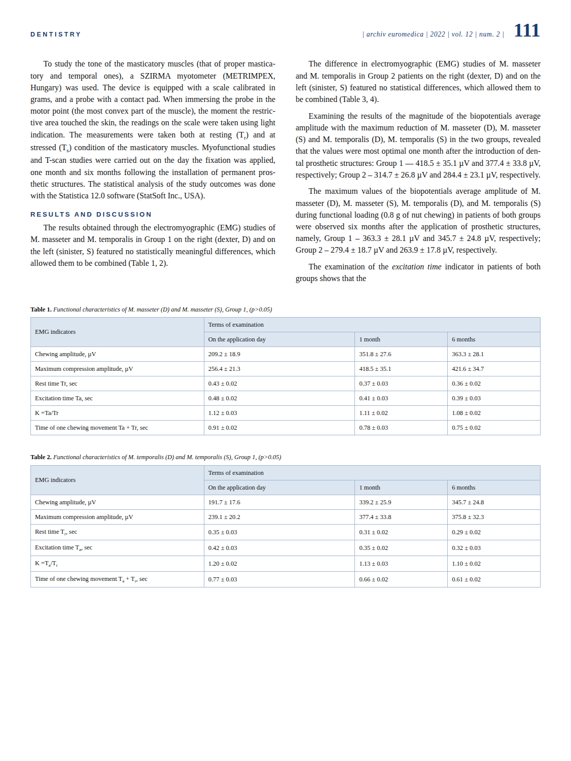Dentistry
| archiv euromedica | 2022 | vol. 12 | num. 2 |
111
To study the tone of the masticatory muscles (that of proper masticatory and temporal ones), a SZIRMA myotometer (METRIMPEX, Hungary) was used. The device is equipped with a scale calibrated in grams, and a probe with a contact pad. When immersing the probe in the motor point (the most convex part of the muscle), the moment the restrictive area touched the skin, the readings on the scale were taken using light indication. The measurements were taken both at resting (Tr) and at stressed (Ts) condition of the masticatory muscles. Myofunctional studies and T-scan studies were carried out on the day the fixation was applied, one month and six months following the installation of permanent prosthetic structures. The statistical analysis of the study outcomes was done with the Statistica 12.0 software (StatSoft Inc., USA).
Results and discussion
The results obtained through the electromyographic (EMG) studies of M. masseter and M. temporalis in Group 1 on the right (dexter, D) and on the left (sinister, S) featured no statistically meaningful differences, which allowed them to be combined (Table 1, 2).
The difference in electromyographic (EMG) studies of M. masseter and M. temporalis in Group 2 patients on the right (dexter, D) and on the left (sinister, S) featured no statistical differences, which allowed them to be combined (Table 3, 4).
Examining the results of the magnitude of the biopotentials average amplitude with the maximum reduction of M. masseter (D), M. masseter (S) and M. temporalis (D), M. temporalis (S) in the two groups, revealed that the values were most optimal one month after the introduction of dental prosthetic structures: Group 1 — 418.5 ± 35.1 µV and 377.4 ± 33.8 µV, respectively; Group 2 – 314.7 ± 26.8 µV and 284.4 ± 23.1 µV, respectively.
The maximum values of the biopotentials average amplitude of M. masseter (D), M. masseter (S), M. temporalis (D), and M. temporalis (S) during functional loading (0.8 g of nut chewing) in patients of both groups were observed six months after the application of prosthetic structures, namely, Group 1 – 363.3 ± 28.1 µV and 345.7 ± 24.8 µV, respectively; Group 2 – 279.4 ± 18.7 µV and 263.9 ± 17.8 µV, respectively.
The examination of the excitation time indicator in patients of both groups shows that the
Table 1. Functional characteristics of M. masseter (D) and M. masseter (S), Group 1, (p>0.05)
| EMG indicators | Terms of examination |
| --- | --- |
| On the application day | 1 month | 6 months |
| Chewing amplitude, µV | 209.2 ± 18.9 | 351.8 ± 27.6 | 363.3 ± 28.1 |
| Maximum compression amplitude, µV | 256.4 ± 21.3 | 418.5 ± 35.1 | 421.6 ± 34.7 |
| Rest time Tr, sec | 0.43 ± 0.02 | 0.37 ± 0.03 | 0.36 ± 0.02 |
| Excitation time Ta, sec | 0.48 ± 0.02 | 0.41 ± 0.03 | 0.39 ± 0.03 |
| K =Ta/Tr | 1.12 ± 0.03 | 1.11 ± 0.02 | 1.08 ± 0.02 |
| Time of one chewing movement Ta + Tr, sec | 0.91 ± 0.02 | 0.78 ± 0.03 | 0.75 ± 0.02 |
Table 2. Functional characteristics of M. temporalis (D) and M. temporalis (S), Group 1, (p>0.05)
| EMG indicators | Terms of examination |
| --- | --- |
| On the application day | 1 month | 6 months |
| Chewing amplitude, µV | 191.7 ± 17.6 | 339.2 ± 25.9 | 345.7 ± 24.8 |
| Maximum compression amplitude, µV | 239.1 ± 20.2 | 377.4 ± 33.8 | 375.8 ± 32.3 |
| Rest time T r , sec | 0.35 ± 0.03 | 0.31 ± 0.02 | 0.29 ± 0.02 |
| Excitation time T a , sec | 0.42 ± 0.03 | 0.35 ± 0.02 | 0.32 ± 0.03 |
| K =T a /T r | 1.20 ± 0.02 | 1.13 ± 0.03 | 1.10 ± 0.02 |
| Time of one chewing movement T a + T r , sec | 0.77 ± 0.03 | 0.66 ± 0.02 | 0.61 ± 0.02 |